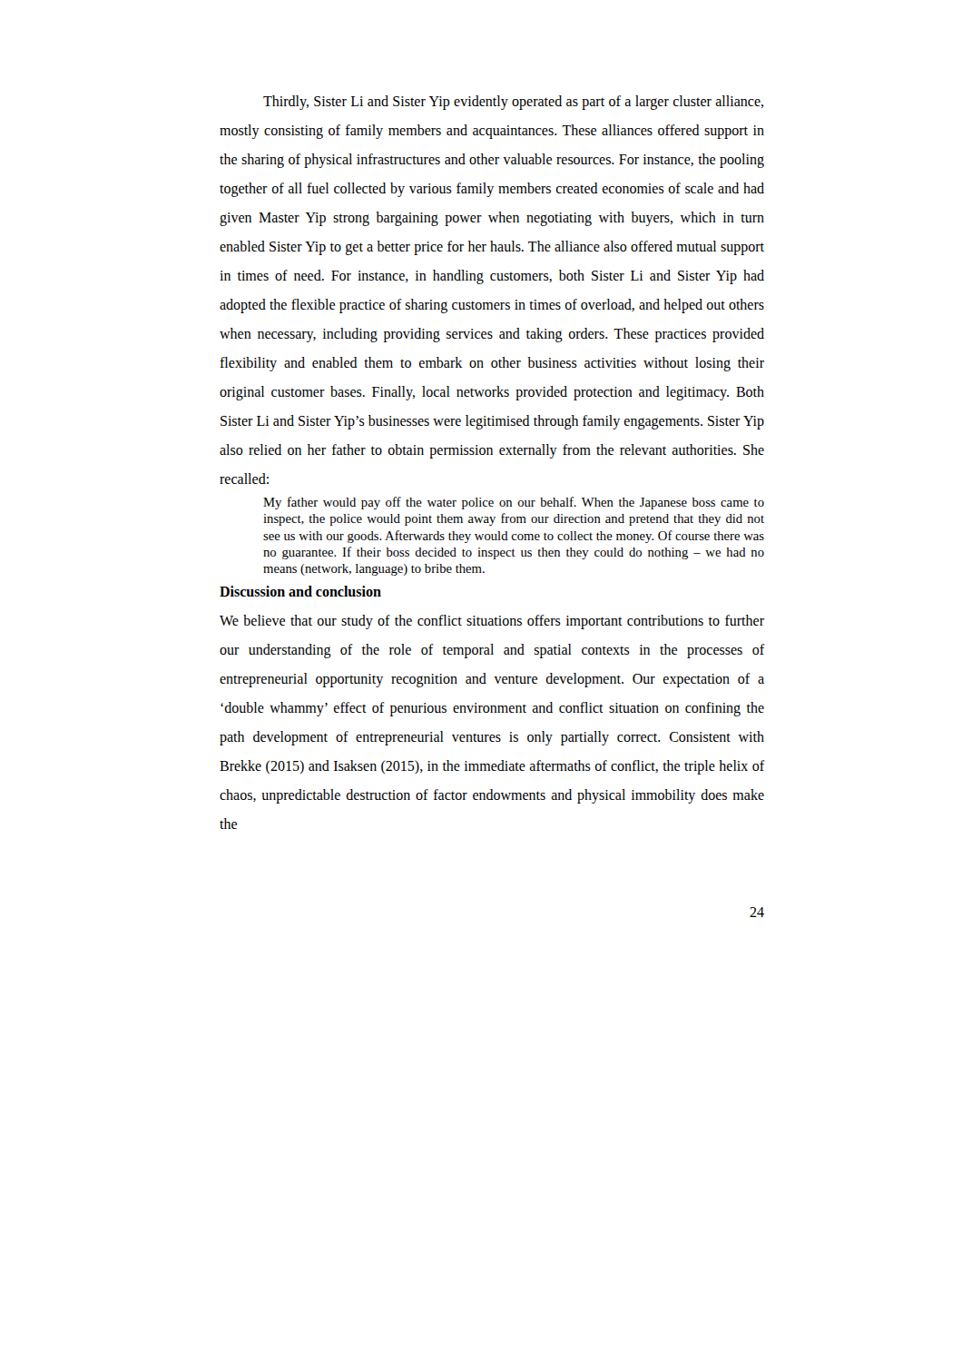Thirdly, Sister Li and Sister Yip evidently operated as part of a larger cluster alliance, mostly consisting of family members and acquaintances. These alliances offered support in the sharing of physical infrastructures and other valuable resources. For instance, the pooling together of all fuel collected by various family members created economies of scale and had given Master Yip strong bargaining power when negotiating with buyers, which in turn enabled Sister Yip to get a better price for her hauls. The alliance also offered mutual support in times of need. For instance, in handling customers, both Sister Li and Sister Yip had adopted the flexible practice of sharing customers in times of overload, and helped out others when necessary, including providing services and taking orders. These practices provided flexibility and enabled them to embark on other business activities without losing their original customer bases. Finally, local networks provided protection and legitimacy. Both Sister Li and Sister Yip’s businesses were legitimised through family engagements. Sister Yip also relied on her father to obtain permission externally from the relevant authorities. She recalled:
My father would pay off the water police on our behalf. When the Japanese boss came to inspect, the police would point them away from our direction and pretend that they did not see us with our goods. Afterwards they would come to collect the money. Of course there was no guarantee. If their boss decided to inspect us then they could do nothing – we had no means (network, language) to bribe them.
Discussion and conclusion
We believe that our study of the conflict situations offers important contributions to further our understanding of the role of temporal and spatial contexts in the processes of entrepreneurial opportunity recognition and venture development. Our expectation of a ‘double whammy’ effect of penurious environment and conflict situation on confining the path development of entrepreneurial ventures is only partially correct. Consistent with Brekke (2015) and Isaksen (2015), in the immediate aftermaths of conflict, the triple helix of chaos, unpredictable destruction of factor endowments and physical immobility does make the
24